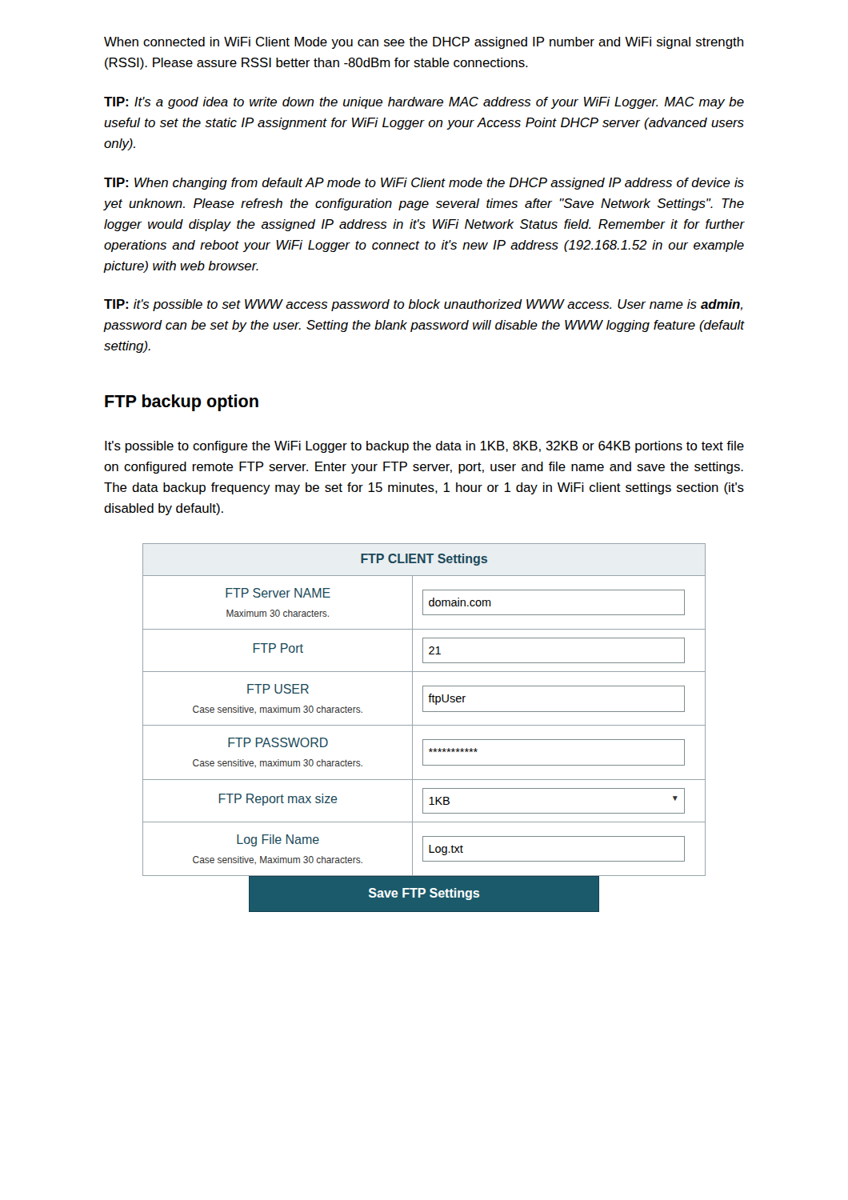When connected in WiFi Client Mode you can see the DHCP assigned IP number and WiFi signal strength (RSSI). Please assure RSSI better than -80dBm for stable connections.
TIP: It's a good idea to write down the unique hardware MAC address of your WiFi Logger. MAC may be useful to set the static IP assignment for WiFi Logger on your Access Point DHCP server (advanced users only).
TIP: When changing from default AP mode to WiFi Client mode the DHCP assigned IP address of device is yet unknown. Please refresh the configuration page several times after "Save Network Settings". The logger would display the assigned IP address in it's WiFi Network Status field. Remember it for further operations and reboot your WiFi Logger to connect to it's new IP address (192.168.1.52 in our example picture) with web browser.
TIP: it's possible to set WWW access password to block unauthorized WWW access. User name is admin, password can be set by the user. Setting the blank password will disable the WWW logging feature (default setting).
FTP backup option
It's possible to configure the WiFi Logger to backup the data in 1KB, 8KB, 32KB or 64KB portions to text file on configured remote FTP server. Enter your FTP server, port, user and file name and save the settings. The data backup frequency may be set for 15 minutes, 1 hour or 1 day in WiFi client settings section (it's disabled by default).
FTP CLIENT Settings
| FTP Server NAME Maximum 30 characters. | domain.com |
| FTP Port | 21 |
| FTP USER Case sensitive, maximum 30 characters. | ftpUser |
| FTP PASSWORD Case sensitive, maximum 30 characters. | *********** |
| FTP Report max size | 1KB ▼ |
| Log File Name Case sensitive, Maximum 30 characters. | Log.txt |
Save FTP Settings